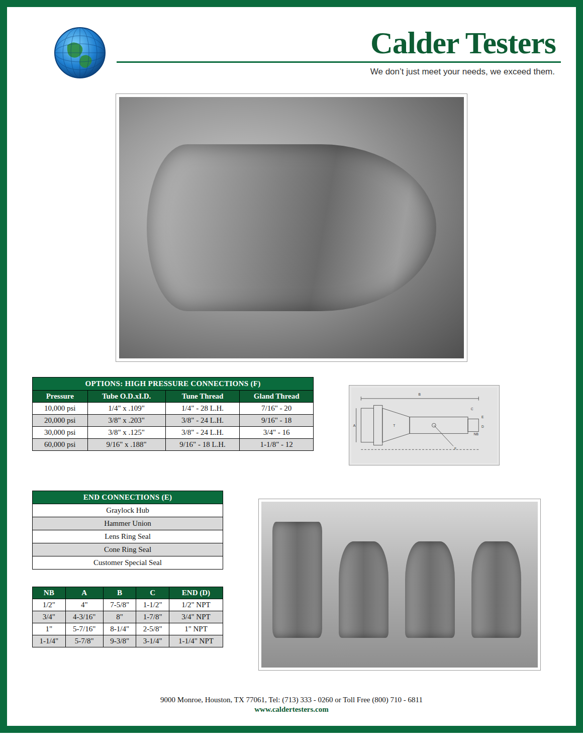Calder Testers
We don’t just meet your needs, we exceed them.
OPTIONS: HIGH PRESSURE CONNECTIONS (F)
| Pressure | Tube O.D.xI.D. | Tune Thread | Gland Thread |
| --- | --- | --- | --- |
| 10,000 psi | 1/4" x .109" | 1/4" - 28 L.H. | 7/16" - 20 |
| 20,000 psi | 3/8" x .203" | 3/8" - 24 L.H. | 9/16" - 18 |
| 30,000 psi | 3/8" x .125" | 3/8" - 24 L.H. | 3/4" - 16 |
| 60,000 psi | 9/16" x .188" | 9/16" - 18 L.H. | 1-1/8" - 12 |
B A T E D NB F C
END CONNECTIONS (E)
| Graylock Hub |
| Hammer Union |
| Lens Ring Seal |
| Cone Ring Seal |
| Customer Special Seal |
| NB | A | B | C | END (D) |
| --- | --- | --- | --- | --- |
| 1/2" | 4" | 7-5/8" | 1-1/2" | 1/2" NPT |
| 3/4" | 4-3/16" | 8" | 1-7/8" | 3/4" NPT |
| 1" | 5-7/16" | 8-1/4" | 2-5/8" | 1" NPT |
| 1-1/4" | 5-7/8" | 9-3/8" | 3-1/4" | 1-1/4" NPT |
9000 Monroe, Houston, TX 77061, Tel: (713) 333 - 0260 or Toll Free (800) 710 - 6811
www.caldertesters.com